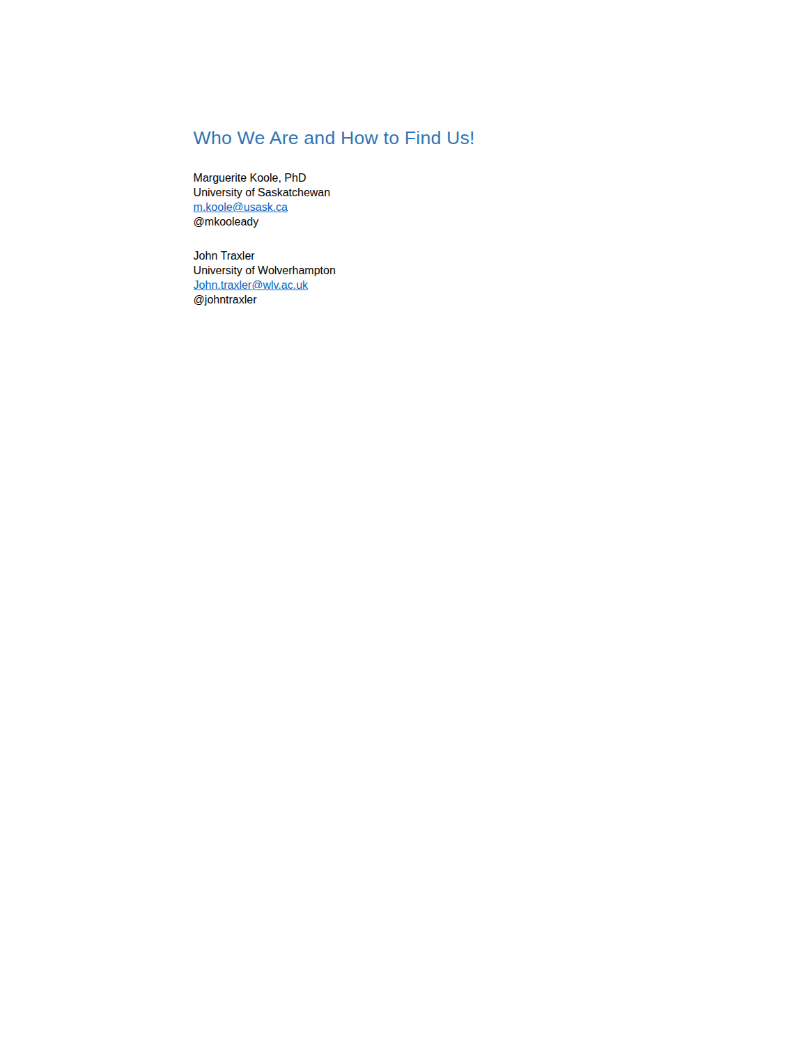Who We Are and How to Find Us!
Marguerite Koole, PhD
University of Saskatchewan
m.koole@usask.ca
@mkooleady
John Traxler
University of Wolverhampton
John.traxler@wlv.ac.uk
@johntraxler